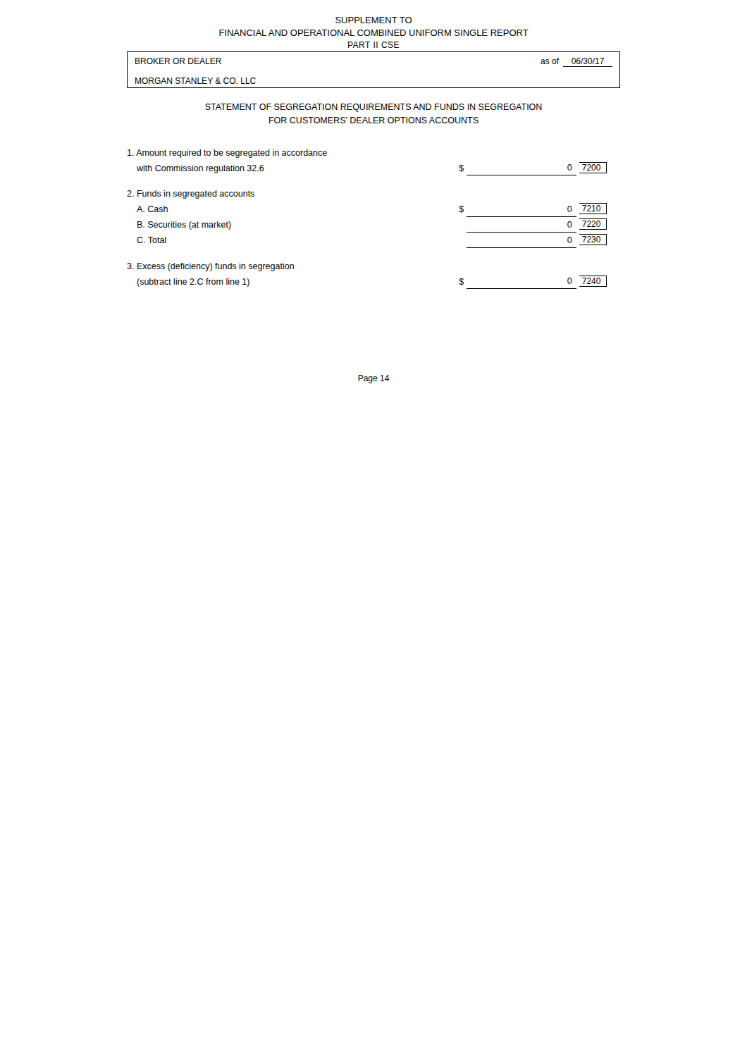SUPPLEMENT TO
FINANCIAL AND OPERATIONAL COMBINED UNIFORM SINGLE REPORT
PART II CSE
BROKER OR DEALER
MORGAN STANLEY & CO. LLC
as of 06/30/17
STATEMENT OF SEGREGATION REQUIREMENTS AND FUNDS IN SEGREGATION
FOR CUSTOMERS' DEALER OPTIONS ACCOUNTS
| 1. Amount required to be segregated in accordance | | | |
| with Commission regulation 32.6 | $ | 0 | 7200 |
| 2. Funds in segregated accounts | | | |
| A. Cash | $ | 0 | 7210 |
| B. Securities (at market) | | 0 | 7220 |
| C. Total | | 0 | 7230 |
| 3. Excess (deficiency) funds in segregation | | | |
| (subtract line 2.C from line 1) | $ | 0 | 7240 |
Page 14